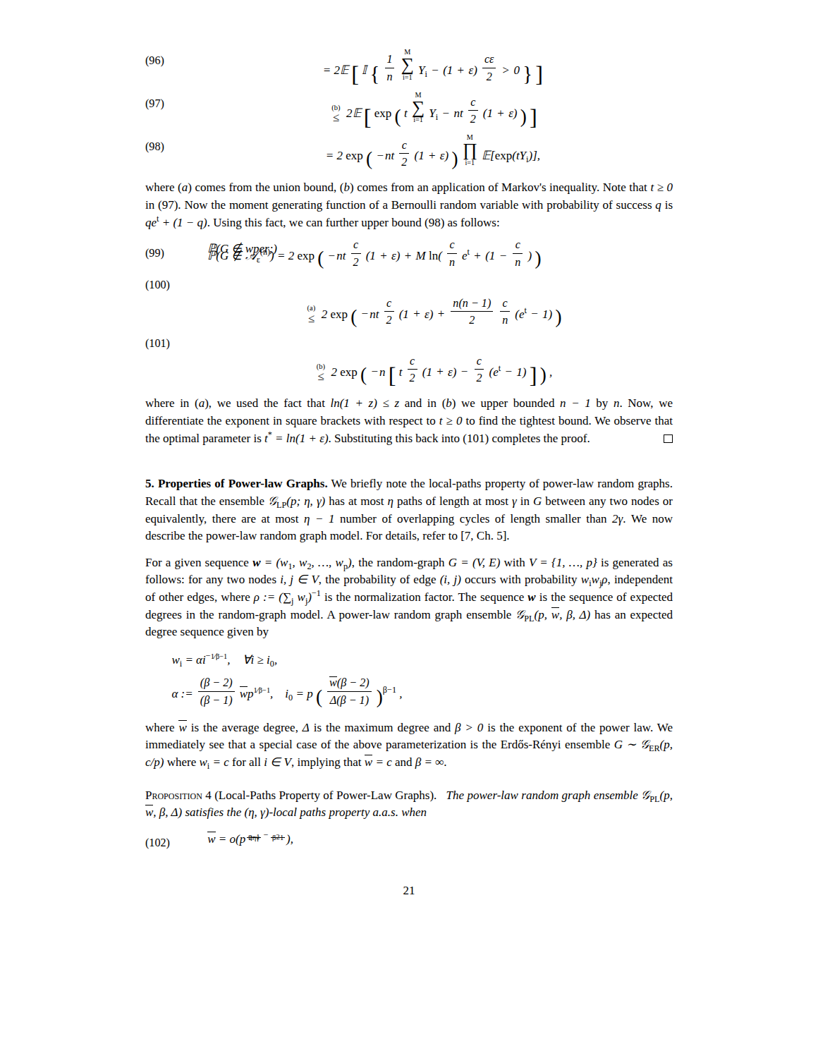(96)
= 2𝔼 [ 𝕀 { 1 n M∑i=1 Yi − (1 + ε) cε 2 > 0 } ]
(97)
(b)≤ 2𝔼 [ exp ( t M∑i=1 Yi − nt c 2 (1 + ε) ) ]
(98)
= 2 exp ( −nt c 2 (1 + ε) ) M∏i=1 𝔼[exp(tYi)],
where (a) comes from the union bound, (b) comes from an application of Markov's inequality. Note that t ≥ 0 in (97). Now the moment generating function of a Bernoulli random variable with probability of success q is qet + (1 − q). Using this fact, we can further upper bound (98) as follows:
(99)
ℙ(G ∉ wper;)
ℙ(G ∉ 𝒜ε(n)) = 2 exp ( −nt c 2 (1 + ε) + M ln( cn et + (1 − cn ) )
(100)
(a)≤ 2 exp ( −nt c 2 (1 + ε) + n(n − 1) 2 cn (et − 1) )
(101)
(b)≤ 2 exp ( −n [ t c 2 (1 + ε) − c 2 (et − 1) ] ) ,
where in (a), we used the fact that ln(1 + z) ≤ z and in (b) we upper bounded n − 1 by n. Now, we differentiate the exponent in square brackets with respect to t ≥ 0 to find the tightest bound. We observe that the optimal parameter is t* = ln(1 + ε). Substituting this back into (101) completes the proof.
5. Properties of Power-law Graphs. We briefly note the local-paths property of power-law random graphs. Recall that the ensemble 𝒢LP(p; η, γ) has at most η paths of length at most γ in G between any two nodes or equivalently, there are at most η − 1 number of overlapping cycles of length smaller than 2γ. We now describe the power-law random graph model. For details, refer to [7, Ch. 5].
For a given sequence w = (w1, w2, …, wp), the random-graph G = (V, E) with V = {1, …, p} is generated as follows: for any two nodes i, j ∈ V, the probability of edge (i, j) occurs with probability wiwjρ, independent of other edges, where ρ := (∑j wj)−1 is the normalization factor. The sequence w is the sequence of expected degrees in the random-graph model. A power-law random graph ensemble 𝒢PL(p, w, β, Δ) has an expected degree sequence given by
wi = αi−1⁄β−1, ∀i ≥ i0,
α := (β − 2)(β − 1) wp1⁄β−1, i0 = p ( w(β − 2) Δ(β − 1) )β−1 ,
where w is the average degree, Δ is the maximum degree and β > 0 is the exponent of the power law. We immediately see that a special case of the above parameterization is the Erdős-Rényi ensemble G ∼ 𝒢ER(p, c/p) where wi = c for all i ∈ V, implying that w = c and β = ∞.
Proposition 4 (Local-Paths Property of Power-Law Graphs). The power-law random graph ensemble 𝒢PL(p, w, β, Δ) satisfies the (η, γ)-local paths property a.a.s. when
(102)
w = o(pη−12ηγ−2 β−1),
21